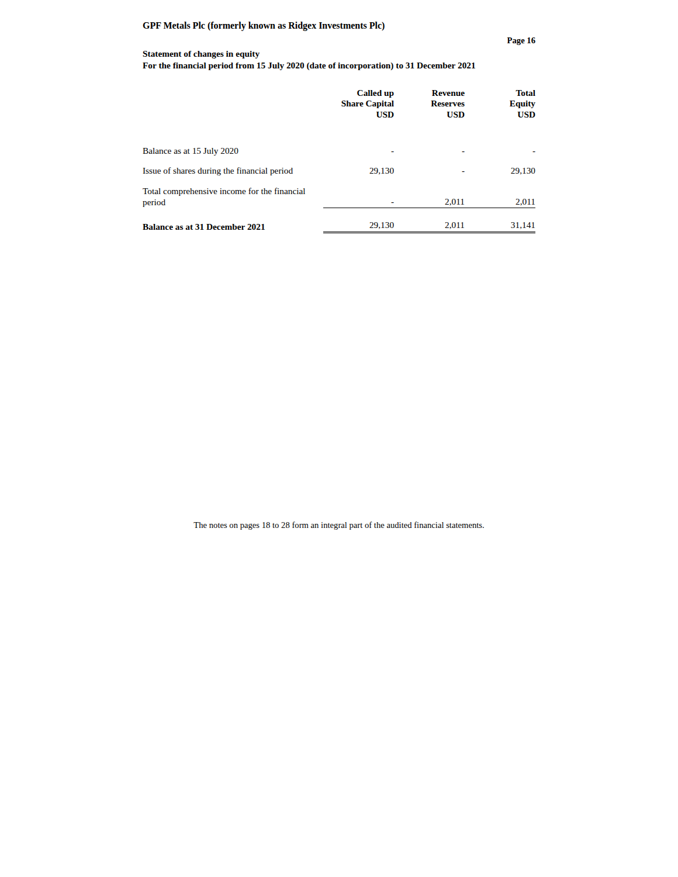Page 16
GPF Metals Plc (formerly known as Ridgex Investments Plc)
Statement of changes in equity
For the financial period from 15 July 2020 (date of incorporation) to 31 December 2021
| | Called up Share Capital USD | Revenue Reserves USD | Total Equity USD |
| --- | --- | --- | --- |
| Balance as at 15 July 2020 | - | - | - |
| Issue of shares during the financial period | 29,130 | - | 29,130 |
| Total comprehensive income for the financial period | - | 2,011 | 2,011 |
| Balance as at 31 December 2021 | 29,130 | 2,011 | 31,141 |
The notes on pages 18 to 28 form an integral part of the audited financial statements.